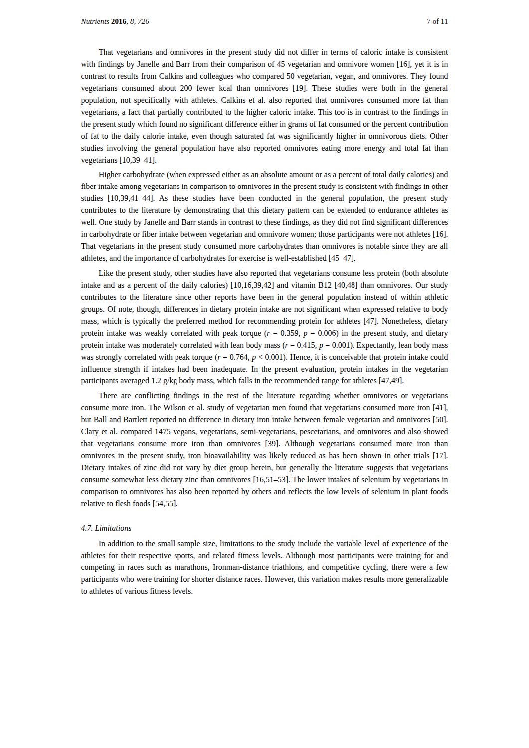Nutrients 2016, 8, 726 7 of 11
That vegetarians and omnivores in the present study did not differ in terms of caloric intake is consistent with findings by Janelle and Barr from their comparison of 45 vegetarian and omnivore women [16], yet it is in contrast to results from Calkins and colleagues who compared 50 vegetarian, vegan, and omnivores. They found vegetarians consumed about 200 fewer kcal than omnivores [19]. These studies were both in the general population, not specifically with athletes. Calkins et al. also reported that omnivores consumed more fat than vegetarians, a fact that partially contributed to the higher caloric intake. This too is in contrast to the findings in the present study which found no significant difference either in grams of fat consumed or the percent contribution of fat to the daily calorie intake, even though saturated fat was significantly higher in omnivorous diets. Other studies involving the general population have also reported omnivores eating more energy and total fat than vegetarians [10,39–41].
Higher carbohydrate (when expressed either as an absolute amount or as a percent of total daily calories) and fiber intake among vegetarians in comparison to omnivores in the present study is consistent with findings in other studies [10,39,41–44]. As these studies have been conducted in the general population, the present study contributes to the literature by demonstrating that this dietary pattern can be extended to endurance athletes as well. One study by Janelle and Barr stands in contrast to these findings, as they did not find significant differences in carbohydrate or fiber intake between vegetarian and omnivore women; those participants were not athletes [16]. That vegetarians in the present study consumed more carbohydrates than omnivores is notable since they are all athletes, and the importance of carbohydrates for exercise is well-established [45–47].
Like the present study, other studies have also reported that vegetarians consume less protein (both absolute intake and as a percent of the daily calories) [10,16,39,42] and vitamin B12 [40,48] than omnivores. Our study contributes to the literature since other reports have been in the general population instead of within athletic groups. Of note, though, differences in dietary protein intake are not significant when expressed relative to body mass, which is typically the preferred method for recommending protein for athletes [47]. Nonetheless, dietary protein intake was weakly correlated with peak torque (r = 0.359, p = 0.006) in the present study, and dietary protein intake was moderately correlated with lean body mass (r = 0.415, p = 0.001). Expectantly, lean body mass was strongly correlated with peak torque (r = 0.764, p < 0.001). Hence, it is conceivable that protein intake could influence strength if intakes had been inadequate. In the present evaluation, protein intakes in the vegetarian participants averaged 1.2 g/kg body mass, which falls in the recommended range for athletes [47,49].
There are conflicting findings in the rest of the literature regarding whether omnivores or vegetarians consume more iron. The Wilson et al. study of vegetarian men found that vegetarians consumed more iron [41], but Ball and Bartlett reported no difference in dietary iron intake between female vegetarian and omnivores [50]. Clary et al. compared 1475 vegans, vegetarians, semi-vegetarians, pescetarians, and omnivores and also showed that vegetarians consume more iron than omnivores [39]. Although vegetarians consumed more iron than omnivores in the present study, iron bioavailability was likely reduced as has been shown in other trials [17]. Dietary intakes of zinc did not vary by diet group herein, but generally the literature suggests that vegetarians consume somewhat less dietary zinc than omnivores [16,51–53]. The lower intakes of selenium by vegetarians in comparison to omnivores has also been reported by others and reflects the low levels of selenium in plant foods relative to flesh foods [54,55].
4.7. Limitations
In addition to the small sample size, limitations to the study include the variable level of experience of the athletes for their respective sports, and related fitness levels. Although most participants were training for and competing in races such as marathons, Ironman-distance triathlons, and competitive cycling, there were a few participants who were training for shorter distance races. However, this variation makes results more generalizable to athletes of various fitness levels.